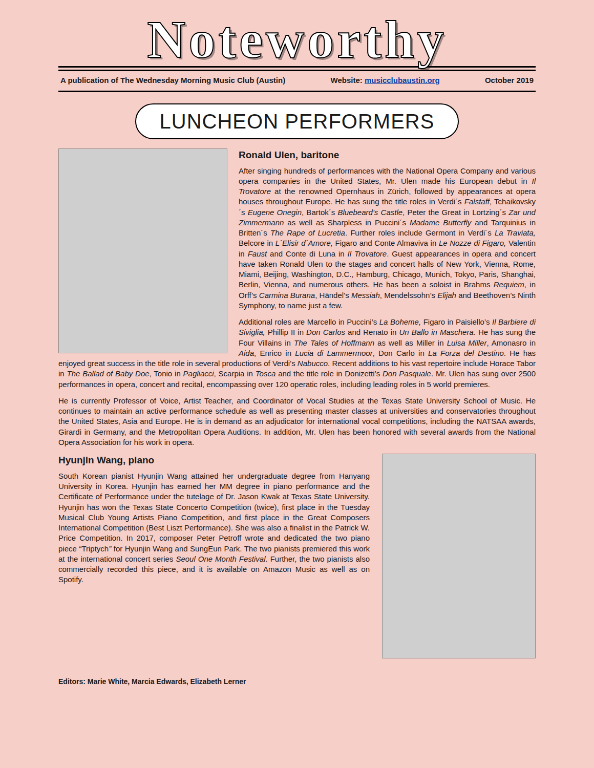Noteworthy
A publication of The Wednesday Morning Music Club (Austin) Website: musicclubaustin.org October 2019
LUNCHEON PERFORMERS
Ronald Ulen, baritone
Ronald Ulen, baritone
After singing hundreds of performances with the National Opera Company and various opera companies in the United States, Mr. Ulen made his European debut in Il Trovatore at the renowned Opernhaus in Zürich, followed by appearances at opera houses throughout Europe. He has sung the title roles in Verdi´s Falstaff, Tchaikovsky´s Eugene Onegin, Bartok´s Bluebeard’s Castle, Peter the Great in Lortzing´s Zar und Zimmermann as well as Sharpless in Puccini´s Madame Butterfly and Tarquinius in Britten´s The Rape of Lucretia. Further roles include Germont in Verdi´s La Traviata, Belcore in L´Elisir d´Amore, Figaro and Conte Almaviva in Le Nozze di Figaro, Valentin in Faust and Conte di Luna in Il Trovatore. Guest appearances in opera and concert have taken Ronald Ulen to the stages and concert halls of New York, Vienna, Rome, Miami, Beijing, Washington, D.C., Hamburg, Chicago, Munich, Tokyo, Paris, Shanghai, Berlin, Vienna, and numerous others. He has been a soloist in Brahms Requiem, in Orff’s Carmina Burana, Händel’s Messiah, Mendelssohn’s Elijah and Beethoven’s Ninth Symphony, to name just a few.
Additional roles are Marcello in Puccini’s La Boheme, Figaro in Paisiello’s Il Barbiere di Siviglia, Phillip II in Don Carlos and Renato in Un Ballo in Maschera. He has sung the Four Villains in The Tales of Hoffmann as well as Miller in Luisa Miller, Amonasro in Aida, Enrico in Lucia di Lammermoor, Don Carlo in La Forza del Destino. He has enjoyed great success in the title role in several productions of Verdi’s Nabucco. Recent additions to his vast repertoire include Horace Tabor in The Ballad of Baby Doe, Tonio in Pagliacci, Scarpia in Tosca and the title role in Donizetti’s Don Pasquale. Mr. Ulen has sung over 2500 performances in opera, concert and recital, encompassing over 120 operatic roles, including leading roles in 5 world premieres.
He is currently Professor of Voice, Artist Teacher, and Coordinator of Vocal Studies at the Texas State University School of Music. He continues to maintain an active performance schedule as well as presenting master classes at universities and conservatories throughout the United States, Asia and Europe. He is in demand as an adjudicator for international vocal competitions, including the NATSAA awards, Girardi in Germany, and the Metropolitan Opera Auditions. In addition, Mr. Ulen has been honored with several awards from the National Opera Association for his work in opera.
Hyunjin Wang, piano
Hyunjin Wang, piano
South Korean pianist Hyunjin Wang attained her undergraduate degree from Hanyang University in Korea. Hyunjin has earned her MM degree in piano performance and the Certificate of Performance under the tutelage of Dr. Jason Kwak at Texas State University. Hyunjin has won the Texas State Concerto Competition (twice), first place in the Tuesday Musical Club Young Artists Piano Competition, and first place in the Great Composers International Competition (Best Liszt Performance). She was also a finalist in the Patrick W. Price Competition. In 2017, composer Peter Petroff wrote and dedicated the two piano piece “Triptych” for Hyunjin Wang and SungEun Park. The two pianists premiered this work at the international concert series Seoul One Month Festival. Further, the two pianists also commercially recorded this piece, and it is available on Amazon Music as well as on Spotify.
Editors: Marie White, Marcia Edwards, Elizabeth Lerner